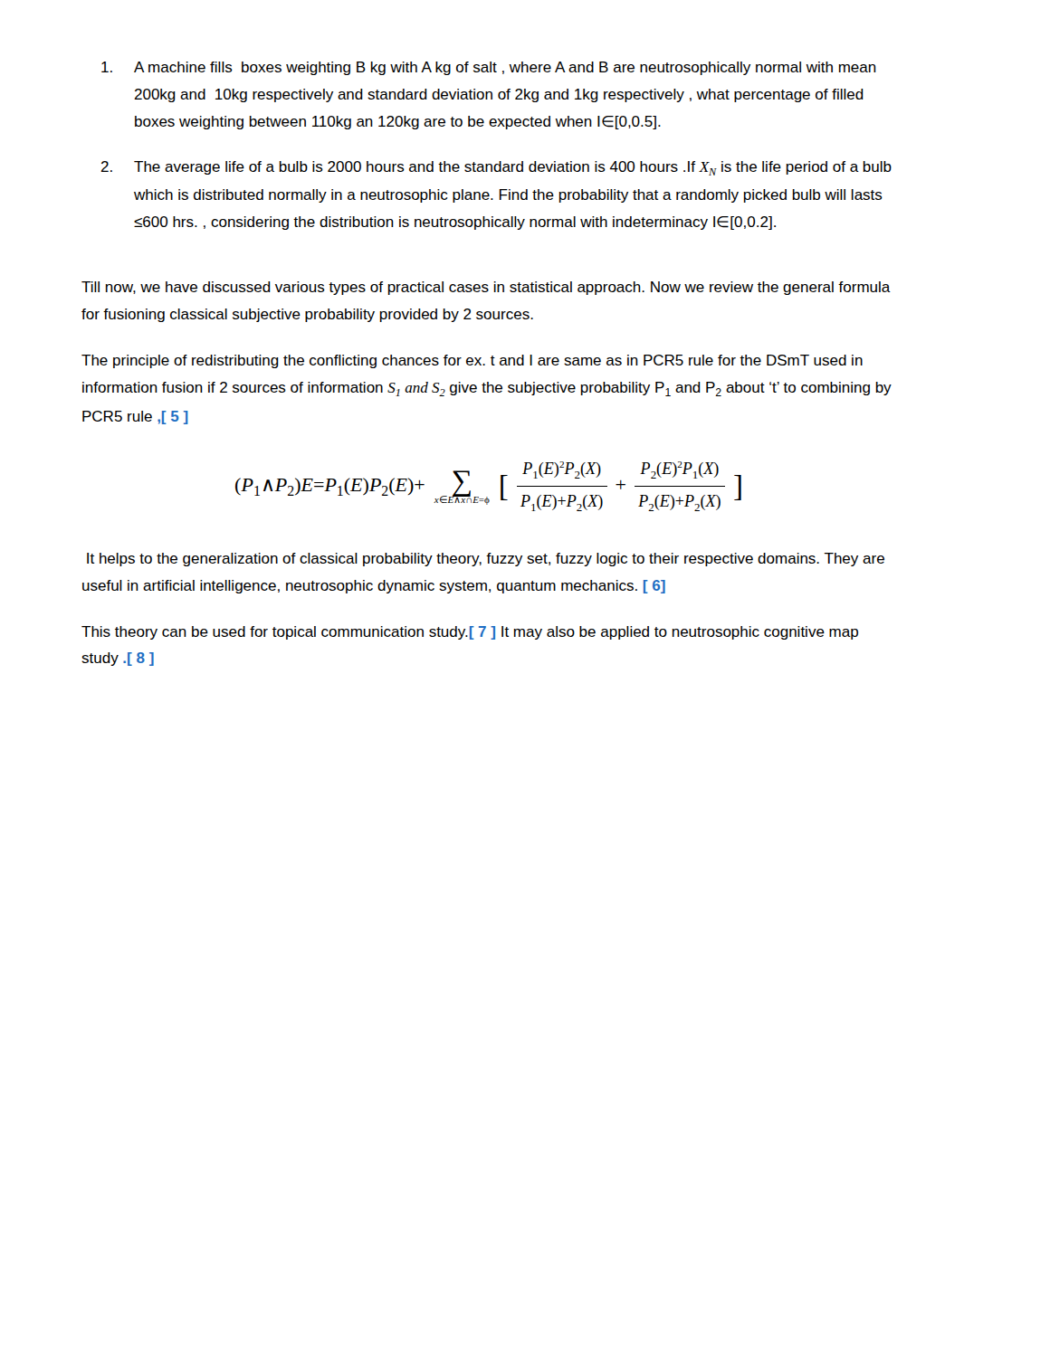A machine fills boxes weighting B kg with A kg of salt , where A and B are neutrosophically normal with mean 200kg and 10kg respectively and standard deviation of 2kg and 1kg respectively , what percentage of filled boxes weighting between 110kg an 120kg are to be expected when I∈[0,0.5].
The average life of a bulb is 2000 hours and the standard deviation is 400 hours .If XN is the life period of a bulb which is distributed normally in a neutrosophic plane. Find the probability that a randomly picked bulb will lasts ≤600 hrs. , considering the distribution is neutrosophically normal with indeterminacy I∈[0,0.2].
Till now, we have discussed various types of practical cases in statistical approach. Now we review the general formula for fusioning classical subjective probability provided by 2 sources.
The principle of redistributing the conflicting chances for ex. t and I are same as in PCR5 rule for the DSmT used in information fusion if 2 sources of information S1 and S2 give the subjective probability P1 and P2 about ‘t’ to combining by PCR5 rule ,[ 5 ]
(P 1∧P 2)E=P 1(E)P 2(E)+ ∑ x∈E∧x∩E=ϕ [ P 1(E)2P 2(X) P 1(E)+P 2(X) + P 2(E)2P 1(X) P 2(E)+P 2(X) ]
It helps to the generalization of classical probability theory, fuzzy set, fuzzy logic to their respective domains. They are useful in artificial intelligence, neutrosophic dynamic system, quantum mechanics. [ 6]
This theory can be used for topical communication study.[ 7 ] It may also be applied to neutrosophic cognitive map study .[ 8 ]